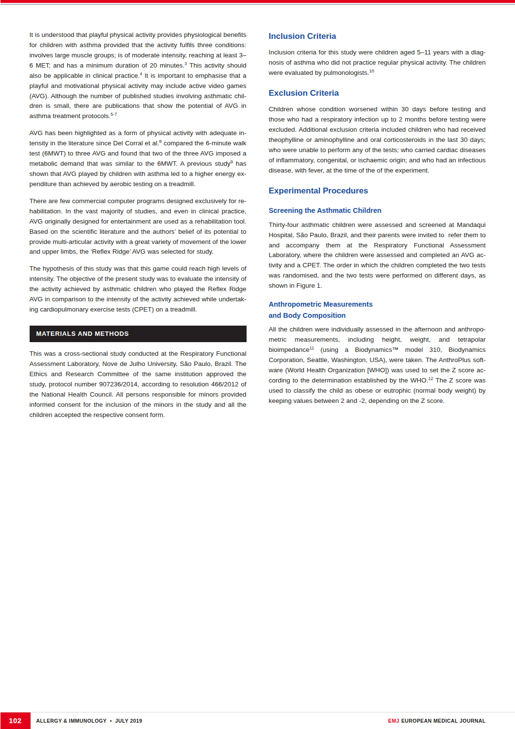It is understood that playful physical activity provides physiological benefits for children with asthma provided that the activity fulfils three conditions: involves large muscle groups; is of moderate intensity, reaching at least 3–6 MET; and has a minimum duration of 20 minutes.3 This activity should also be applicable in clinical practice.4 It is important to emphasise that a playful and motivational physical activity may include active video games (AVG). Although the number of published studies involving asthmatic children is small, there are publications that show the potential of AVG in asthma treatment protocols.5-7
AVG has been highlighted as a form of physical activity with adequate intensity in the literature since Del Corral et al.8 compared the 6-minute walk test (6MWT) to three AVG and found that two of the three AVG imposed a metabolic demand that was similar to the 6MWT. A previous study9 has shown that AVG played by children with asthma led to a higher energy expenditure than achieved by aerobic testing on a treadmill.
There are few commercial computer programs designed exclusively for rehabilitation. In the vast majority of studies, and even in clinical practice, AVG originally designed for entertainment are used as a rehabilitation tool. Based on the scientific literature and the authors’ belief of its potential to provide multi-articular activity with a great variety of movement of the lower and upper limbs, the ‘Reflex Ridge’ AVG was selected for study.
The hypothesis of this study was that this game could reach high levels of intensity. The objective of the present study was to evaluate the intensity of the activity achieved by asthmatic children who played the Reflex Ridge AVG in comparison to the intensity of the activity achieved while undertaking cardiopulmonary exercise tests (CPET) on a treadmill.
MATERIALS AND METHODS
This was a cross-sectional study conducted at the Respiratory Functional Assessment Laboratory, Nove de Julho University, São Paulo, Brazil. The Ethics and Research Committee of the same institution approved the study, protocol number 907236/2014, according to resolution 466/2012 of the National Health Council. All persons responsible for minors provided informed consent for the inclusion of the minors in the study and all the children accepted the respective consent form.
Inclusion Criteria
Inclusion criteria for this study were children aged 5–11 years with a diagnosis of asthma who did not practice regular physical activity. The children were evaluated by pulmonologists.10
Exclusion Criteria
Children whose condition worsened within 30 days before testing and those who had a respiratory infection up to 2 months before testing were excluded. Additional exclusion criteria included children who had received theophylline or aminophylline and oral corticosteroids in the last 30 days; who were unable to perform any of the tests; who carried cardiac diseases of inflammatory, congenital, or ischaemic origin; and who had an infectious disease, with fever, at the time of the of the experiment.
Experimental Procedures
Screening the Asthmatic Children
Thirty-four asthmatic children were assessed and screened at Mandaqui Hospital, São Paulo, Brazil, and their parents were invited to refer them to and accompany them at the Respiratory Functional Assessment Laboratory, where the children were assessed and completed an AVG activity and a CPET. The order in which the children completed the two tests was randomised, and the two tests were performed on different days, as shown in Figure 1.
Anthropometric Measurements
and Body Composition
All the children were individually assessed in the afternoon and anthropometric measurements, including height, weight, and tetrapolar bioimpedance11 (using a Biodynamics™ model 310, Biodynamics Corporation, Seattle, Washington, USA), were taken. The AnthroPlus software (World Health Organization [WHO]) was used to set the Z score according to the determination established by the WHO.12 The Z score was used to classify the child as obese or eutrophic (normal body weight) by keeping values between 2 and -2, depending on the Z score.
102
ALLERGY & IMMUNOLOGY • July 2019
EMJ EUROPEAN MEDICAL JOURNAL